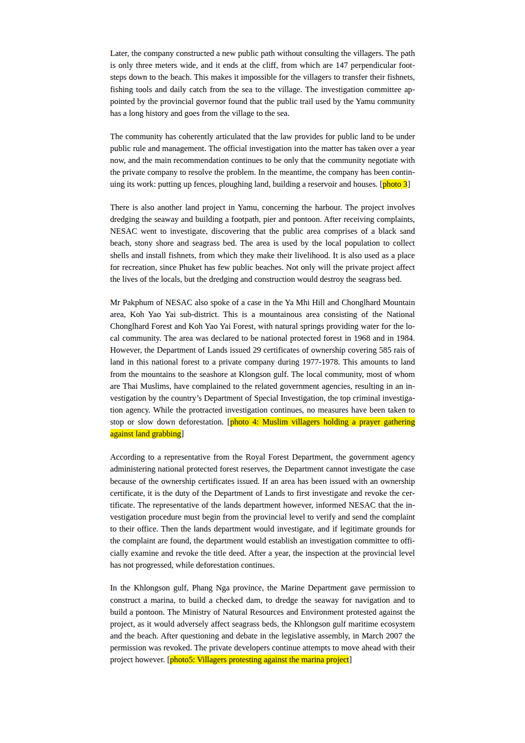Later, the company constructed a new public path without consulting the villagers. The path is only three meters wide, and it ends at the cliff, from which are 147 perpendicular footsteps down to the beach. This makes it impossible for the villagers to transfer their fishnets, fishing tools and daily catch from the sea to the village. The investigation committee appointed by the provincial governor found that the public trail used by the Yamu community has a long history and goes from the village to the sea.
The community has coherently articulated that the law provides for public land to be under public rule and management. The official investigation into the matter has taken over a year now, and the main recommendation continues to be only that the community negotiate with the private company to resolve the problem. In the meantime, the company has been continuing its work: putting up fences, ploughing land, building a reservoir and houses. [photo 3]
There is also another land project in Yamu, concerning the harbour. The project involves dredging the seaway and building a footpath, pier and pontoon. After receiving complaints, NESAC went to investigate, discovering that the public area comprises of a black sand beach, stony shore and seagrass bed. The area is used by the local population to collect shells and install fishnets, from which they make their livelihood. It is also used as a place for recreation, since Phuket has few public beaches. Not only will the private project affect the lives of the locals, but the dredging and construction would destroy the seagrass bed.
Mr Pakphum of NESAC also spoke of a case in the Ya Mhi Hill and Chonglhard Mountain area, Koh Yao Yai sub-district. This is a mountainous area consisting of the National Chonglhard Forest and Koh Yao Yai Forest, with natural springs providing water for the local community. The area was declared to be national protected forest in 1968 and in 1984. However, the Department of Lands issued 29 certificates of ownership covering 585 rais of land in this national forest to a private company during 1977-1978. This amounts to land from the mountains to the seashore at Klongson gulf. The local community, most of whom are Thai Muslims, have complained to the related government agencies, resulting in an investigation by the country’s Department of Special Investigation, the top criminal investigation agency. While the protracted investigation continues, no measures have been taken to stop or slow down deforestation. [photo 4: Muslim villagers holding a prayer gathering against land grabbing]
According to a representative from the Royal Forest Department, the government agency administering national protected forest reserves, the Department cannot investigate the case because of the ownership certificates issued. If an area has been issued with an ownership certificate, it is the duty of the Department of Lands to first investigate and revoke the certificate. The representative of the lands department however, informed NESAC that the investigation procedure must begin from the provincial level to verify and send the complaint to their office. Then the lands department would investigate, and if legitimate grounds for the complaint are found, the department would establish an investigation committee to officially examine and revoke the title deed. After a year, the inspection at the provincial level has not progressed, while deforestation continues.
In the Khlongson gulf, Phang Nga province, the Marine Department gave permission to construct a marina, to build a checked dam, to dredge the seaway for navigation and to build a pontoon. The Ministry of Natural Resources and Environment protested against the project, as it would adversely affect seagrass beds, the Khlongson gulf maritime ecosystem and the beach. After questioning and debate in the legislative assembly, in March 2007 the permission was revoked. The private developers continue attempts to move ahead with their project however. [photo5: Villagers protesting against the marina project]